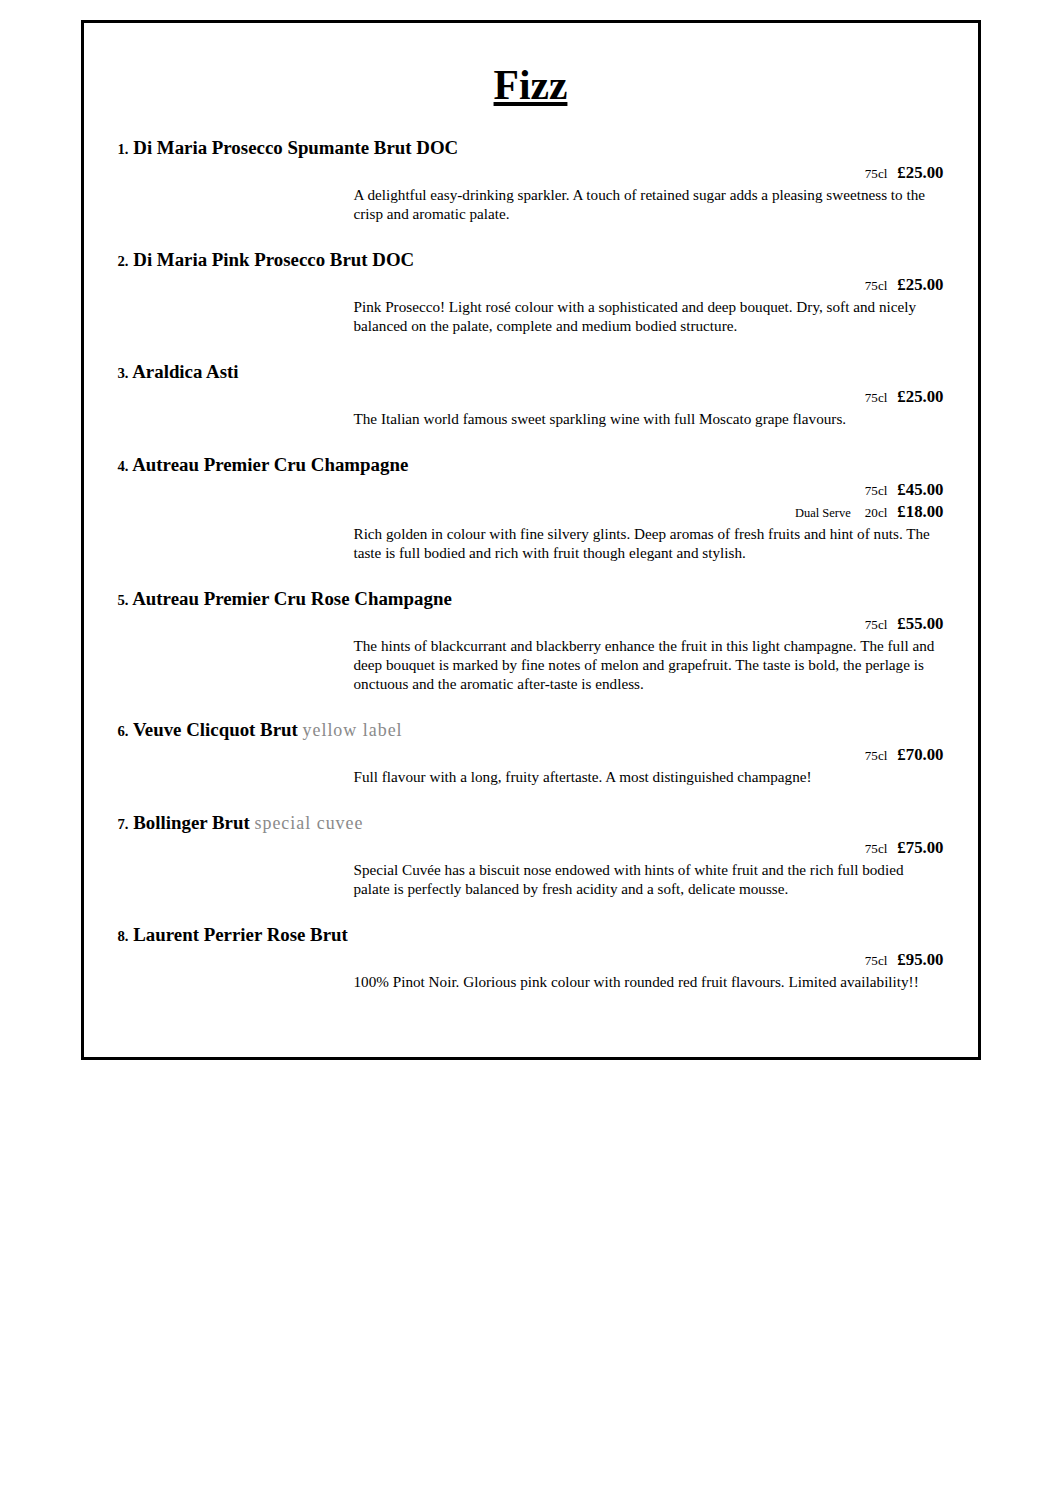Fizz
1. Di Maria Prosecco Spumante Brut DOC
75cl£25.00
A delightful easy-drinking sparkler. A touch of retained sugar adds a pleasing sweetness to the crisp and aromatic palate.
2. Di Maria Pink Prosecco Brut DOC
75cl£25.00
Pink Prosecco! Light rosé colour with a sophisticated and deep bouquet. Dry, soft and nicely balanced on the palate, complete and medium bodied structure.
3. Araldica Asti
75cl£25.00
The Italian world famous sweet sparkling wine with full Moscato grape flavours.
4. Autreau Premier Cru Champagne
75cl£45.00
Dual Serve 20cl£18.00
Rich golden in colour with fine silvery glints. Deep aromas of fresh fruits and hint of nuts. The taste is full bodied and rich with fruit though elegant and stylish.
5. Autreau Premier Cru Rose Champagne
75cl£55.00
The hints of blackcurrant and blackberry enhance the fruit in this light champagne. The full and deep bouquet is marked by fine notes of melon and grapefruit. The taste is bold, the perlage is onctuous and the aromatic after-taste is endless.
6. Veuve Clicquot Brut yellow label
75cl£70.00
Full flavour with a long, fruity aftertaste. A most distinguished champagne!
7. Bollinger Brut special cuvee
75cl£75.00
Special Cuvée has a biscuit nose endowed with hints of white fruit and the rich full bodied palate is perfectly balanced by fresh acidity and a soft, delicate mousse.
8. Laurent Perrier Rose Brut
75cl£95.00
100% Pinot Noir. Glorious pink colour with rounded red fruit flavours. Limited availability!!